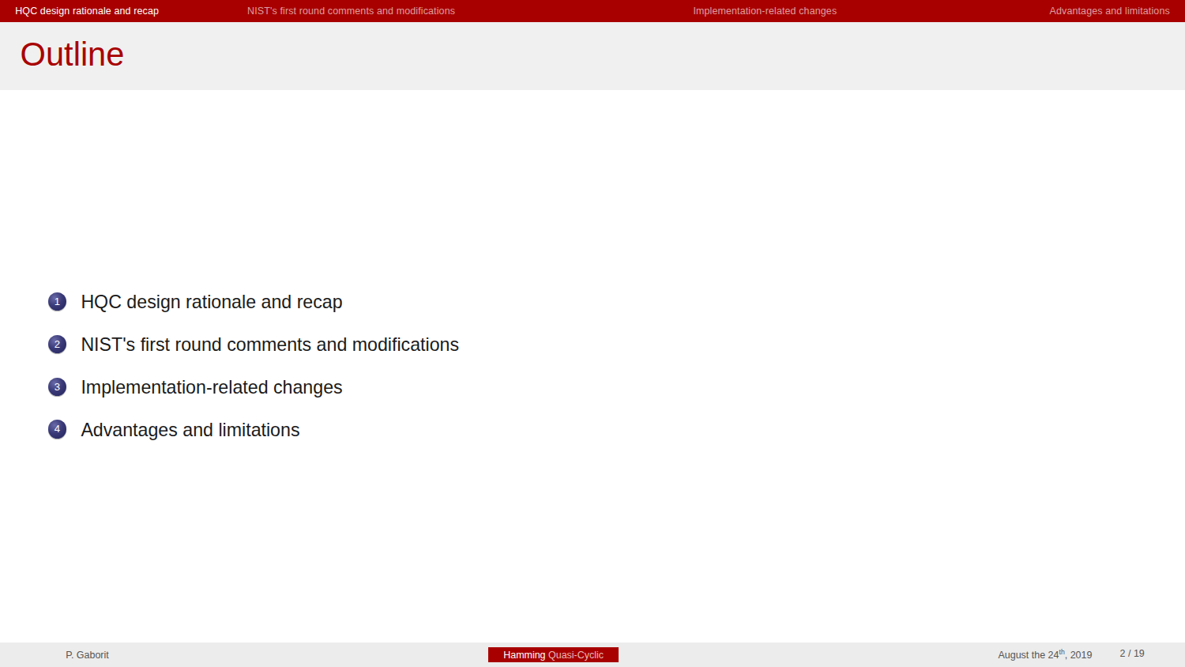HQC design rationale and recap NIST's first round comments and modifications Implementation-related changes Advantages and limitations
Outline
HQC design rationale and recap
NIST's first round comments and modifications
Implementation-related changes
Advantages and limitations
P. Gaborit Hamming Quasi-Cyclic August the 24th, 2019 2 / 19